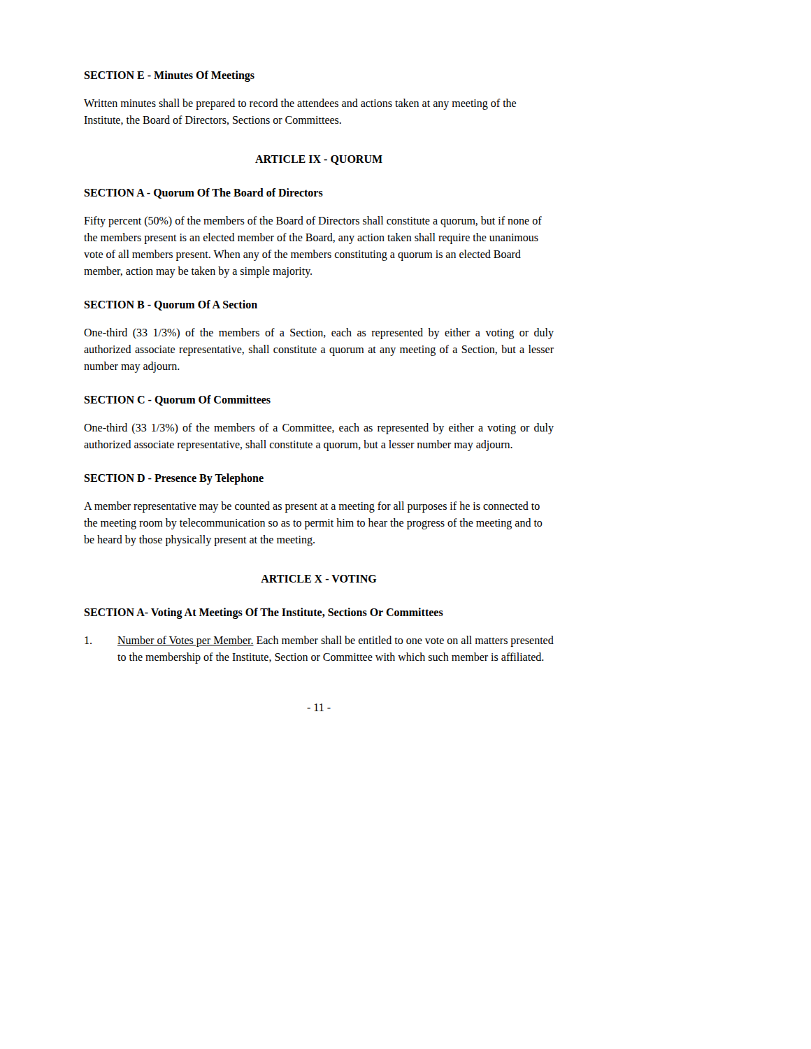SECTION E - Minutes Of Meetings
Written minutes shall be prepared to record the attendees and actions taken at any meeting of the Institute, the Board of Directors, Sections or Committees.
ARTICLE IX - QUORUM
SECTION A - Quorum Of The Board of Directors
Fifty percent (50%) of the members of the Board of Directors shall constitute a quorum, but if none of the members present is an elected member of the Board, any action taken shall require the unanimous vote of all members present. When any of the members constituting a quorum is an elected Board member, action may be taken by a simple majority.
SECTION B - Quorum Of A Section
One-third (33 1/3%) of the members of a Section, each as represented by either a voting or duly authorized associate representative, shall constitute a quorum at any meeting of a Section, but a lesser number may adjourn.
SECTION C - Quorum Of Committees
One-third (33 1/3%) of the members of a Committee, each as represented by either a voting or duly authorized associate representative, shall constitute a quorum, but a lesser number may adjourn.
SECTION D - Presence By Telephone
A member representative may be counted as present at a meeting for all purposes if he is connected to the meeting room by telecommunication so as to permit him to hear the progress of the meeting and to be heard by those physically present at the meeting.
ARTICLE X - VOTING
SECTION A- Voting At Meetings Of The Institute, Sections Or Committees
1.
Number of Votes per Member. Each member shall be entitled to one vote on all matters presented to the membership of the Institute, Section or Committee with which such member is affiliated.
- 11 -